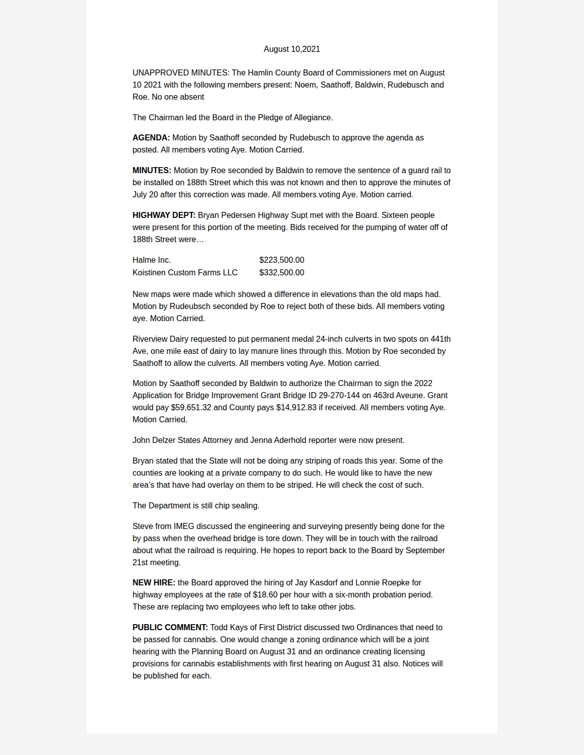August 10,2021
UNAPPROVED MINUTES: The Hamlin County Board of Commissioners met on August 10 2021 with the following members present: Noem, Saathoff, Baldwin, Rudebusch and Roe. No one absent
The Chairman led the Board in the Pledge of Allegiance.
AGENDA: Motion by Saathoff seconded by Rudebusch to approve the agenda as posted. All members voting Aye. Motion Carried.
MINUTES: Motion by Roe seconded by Baldwin to remove the sentence of a guard rail to be installed on 188th Street which this was not known and then to approve the minutes of July 20 after this correction was made. All members voting Aye. Motion carried.
HIGHWAY DEPT: Bryan Pedersen Highway Supt met with the Board. Sixteen people were present for this portion of the meeting. Bids received for the pumping of water off of 188th Street were…
| Halme Inc. | $223,500.00 |
| Koistinen Custom Farms LLC | $332,500.00 |
New maps were made which showed a difference in elevations than the old maps had. Motion by Rudeubsch seconded by Roe to reject both of these bids. All members voting aye. Motion Carried.
Riverview Dairy requested to put permanent medal 24-inch culverts in two spots on 441th Ave, one mile east of dairy to lay manure lines through this. Motion by Roe seconded by Saathoff to allow the culverts. All members voting Aye. Motion carried.
Motion by Saathoff seconded by Baldwin to authorize the Chairman to sign the 2022 Application for Bridge Improvement Grant Bridge ID 29-270-144 on 463rd Aveune. Grant would pay $59,651.32 and County pays $14,912.83 if received. All members voting Aye. Motion Carried.
John Delzer States Attorney and Jenna Aderhold reporter were now present.
Bryan stated that the State will not be doing any striping of roads this year. Some of the counties are looking at a private company to do such. He would like to have the new area’s that have had overlay on them to be striped. He will check the cost of such.
The Department is still chip sealing.
Steve from IMEG discussed the engineering and surveying presently being done for the by pass when the overhead bridge is tore down. They will be in touch with the railroad about what the railroad is requiring. He hopes to report back to the Board by September 21st meeting.
NEW HIRE: the Board approved the hiring of Jay Kasdorf and Lonnie Roepke for highway employees at the rate of $18.60 per hour with a six-month probation period. These are replacing two employees who left to take other jobs.
PUBLIC COMMENT: Todd Kays of First District discussed two Ordinances that need to be passed for cannabis. One would change a zoning ordinance which will be a joint hearing with the Planning Board on August 31 and an ordinance creating licensing provisions for cannabis establishments with first hearing on August 31 also. Notices will be published for each.